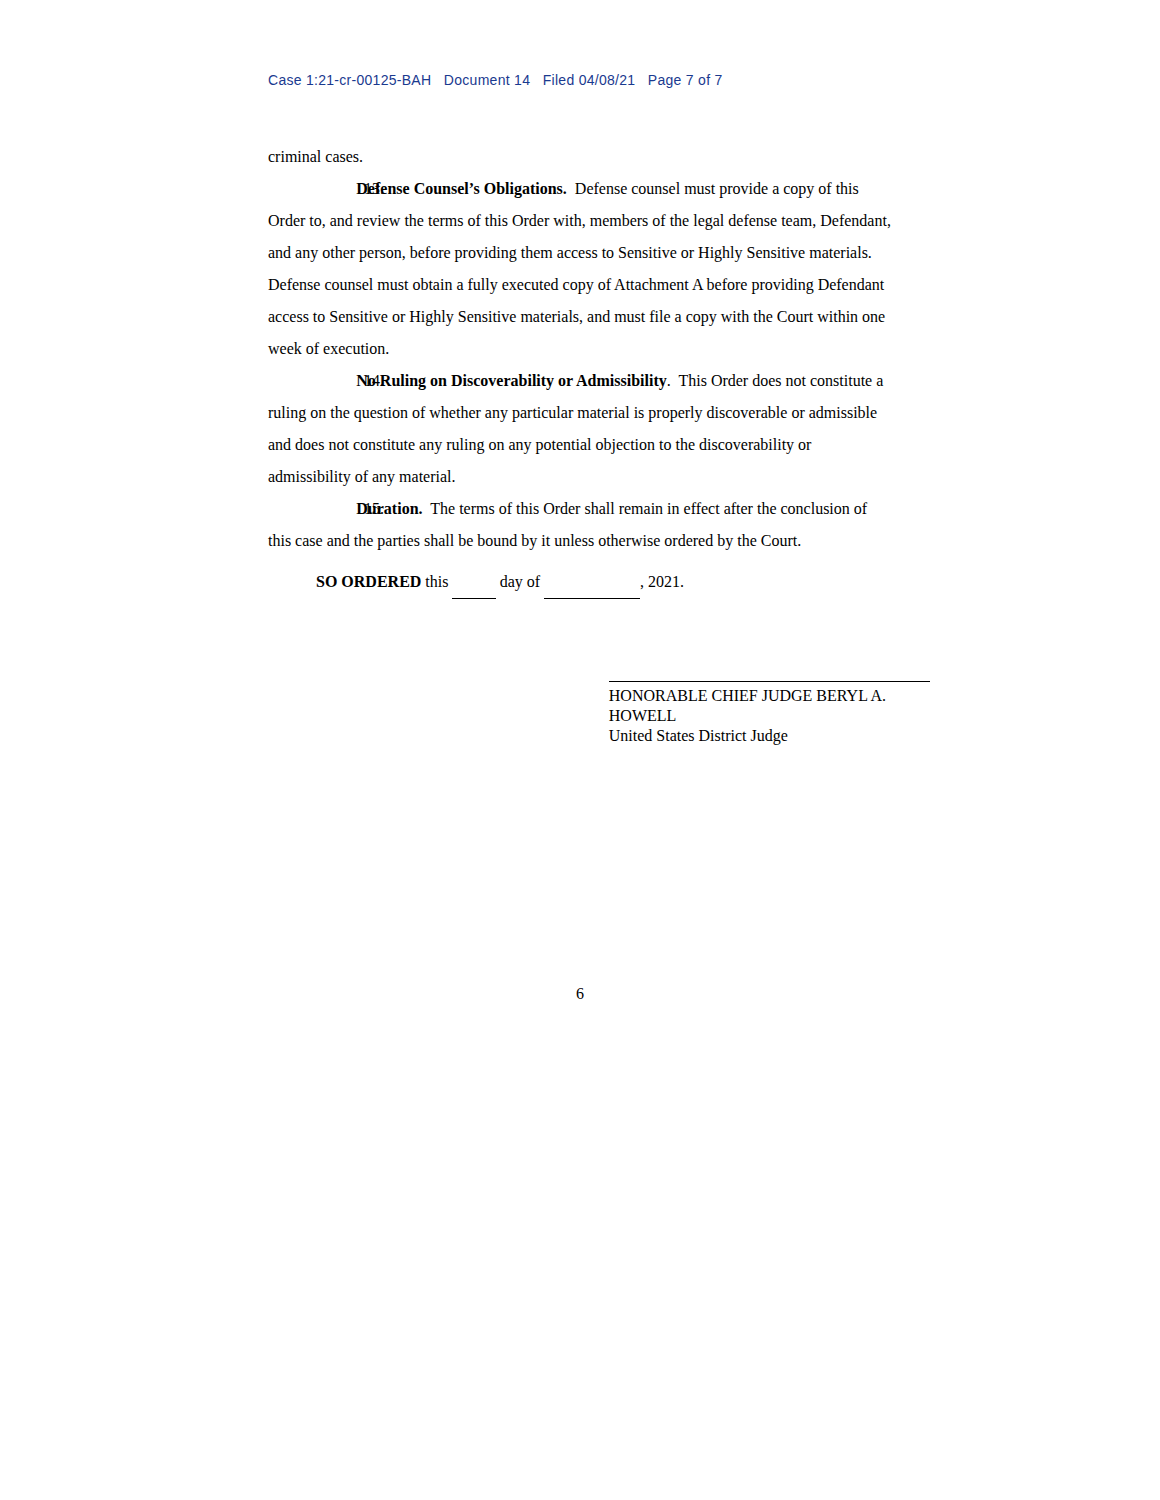Case 1:21-cr-00125-BAH Document 14 Filed 04/08/21 Page 7 of 7
criminal cases.
13. Defense Counsel’s Obligations. Defense counsel must provide a copy of this Order to, and review the terms of this Order with, members of the legal defense team, Defendant, and any other person, before providing them access to Sensitive or Highly Sensitive materials. Defense counsel must obtain a fully executed copy of Attachment A before providing Defendant access to Sensitive or Highly Sensitive materials, and must file a copy with the Court within one week of execution.
14. No Ruling on Discoverability or Admissibility. This Order does not constitute a ruling on the question of whether any particular material is properly discoverable or admissible and does not constitute any ruling on any potential objection to the discoverability or admissibility of any material.
15. Duration. The terms of this Order shall remain in effect after the conclusion of this case and the parties shall be bound by it unless otherwise ordered by the Court.
SO ORDERED this day of , 2021.
HONORABLE CHIEF JUDGE BERYL A. HOWELL
United States District Judge
6